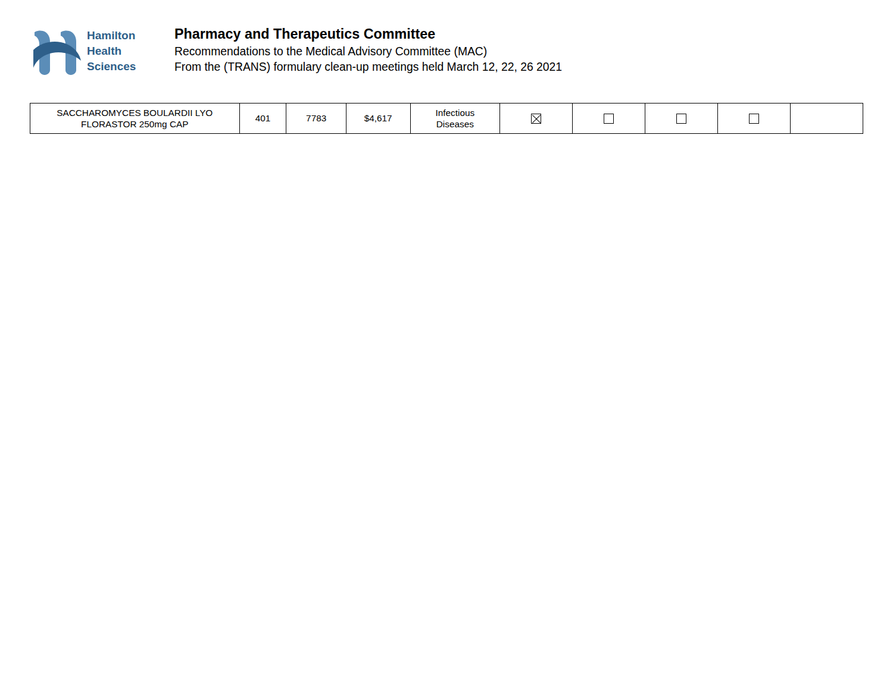Hamilton Health Sciences
Pharmacy and Therapeutics Committee
Recommendations to the Medical Advisory Committee (MAC)
From the (TRANS) formulary clean-up meetings held March 12, 22, 26 2021
| SACCHAROMYCES BOULARDII LYO FLORASTOR 250mg CAP | 401 | 7783 | $4,617 | Infectious Diseases | | | | | |